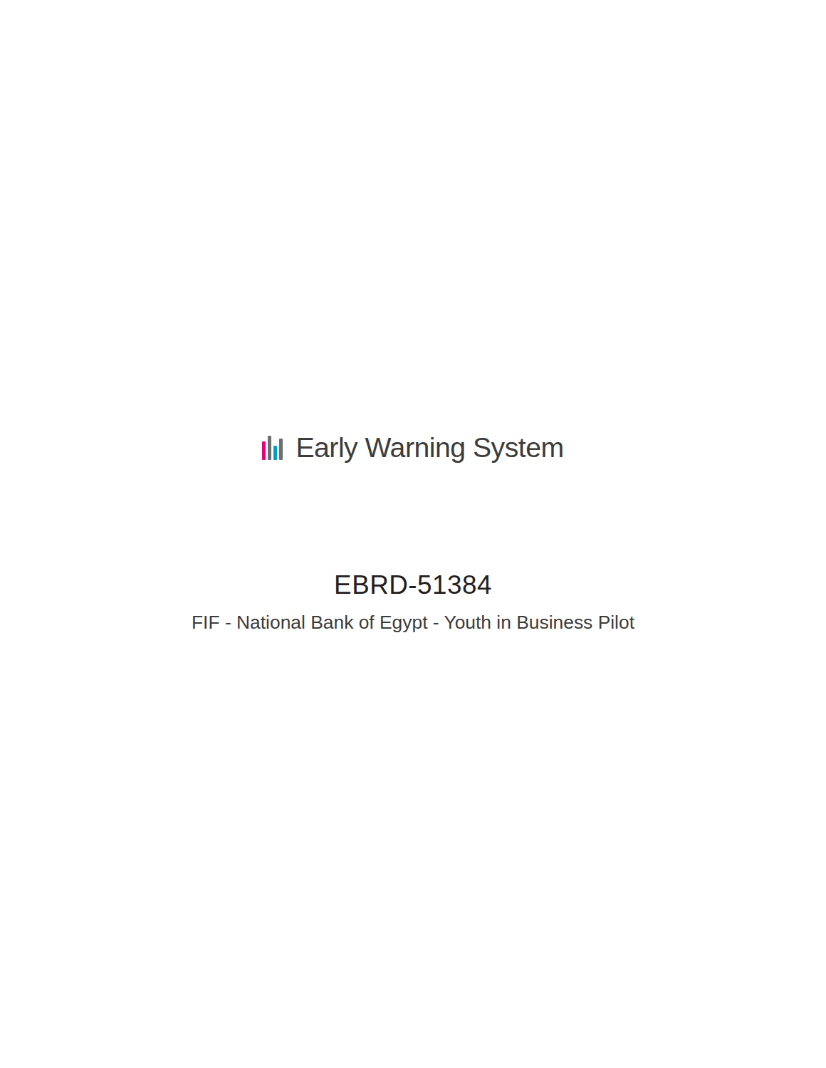Early Warning System
EBRD-51384
FIF - National Bank of Egypt - Youth in Business Pilot